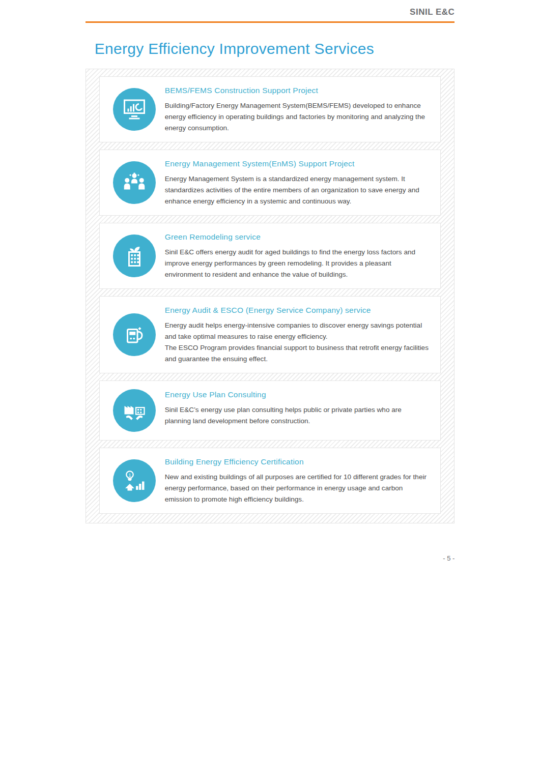SINIL E&C
Energy Efficiency Improvement Services
BEMS/FEMS Construction Support Project
Building/Factory Energy Management System(BEMS/FEMS) developed to enhance energy efficiency in operating buildings and factories by monitoring and analyzing the energy consumption.
Energy Management System(EnMS) Support Project
Energy Management System is a standardized energy management system. It standardizes activities of the entire members of an organization to save energy and enhance energy efficiency in a systemic and continuous way.
Green Remodeling service
Sinil E&C offers energy audit for aged buildings to find the energy loss factors and improve energy performances by green remodeling. It provides a pleasant environment to resident and enhance the value of buildings.
Energy Audit & ESCO (Energy Service Company) service
Energy audit helps energy-intensive companies to discover energy savings potential and take optimal measures to raise energy efficiency.
The ESCO Program provides financial support to business that retrofit energy facilities and guarantee the ensuing effect.
Energy Use Plan Consulting
Sinil E&C’s energy use plan consulting helps public or private parties who are planning land development before construction.
1
Building Energy Efficiency Certification
New and existing buildings of all purposes are certified for 10 different grades for their energy performance, based on their performance in energy usage and carbon emission to promote high efficiency buildings.
- 5 -